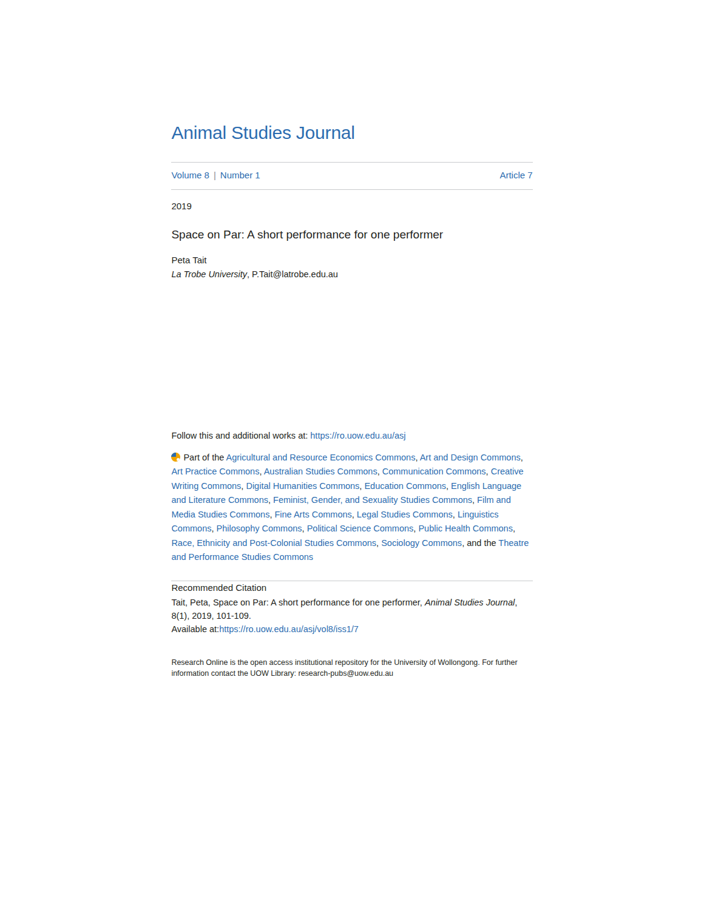Animal Studies Journal
Volume 8|Number 1
Article 7
2019
Space on Par: A short performance for one performer
Peta Tait
La Trobe University, P.Tait@latrobe.edu.au
Follow this and additional works at: https://ro.uow.edu.au/asj
Part of the Agricultural and Resource Economics Commons, Art and Design Commons, Art Practice Commons, Australian Studies Commons, Communication Commons, Creative Writing Commons, Digital Humanities Commons, Education Commons, English Language and Literature Commons, Feminist, Gender, and Sexuality Studies Commons, Film and Media Studies Commons, Fine Arts Commons, Legal Studies Commons, Linguistics Commons, Philosophy Commons, Political Science Commons, Public Health Commons, Race, Ethnicity and Post-Colonial Studies Commons, Sociology Commons, and the Theatre and Performance Studies Commons
Recommended Citation
Tait, Peta, Space on Par: A short performance for one performer, Animal Studies Journal, 8(1), 2019, 101-109.
Available at:https://ro.uow.edu.au/asj/vol8/iss1/7
Research Online is the open access institutional repository for the University of Wollongong. For further information contact the UOW Library: research-pubs@uow.edu.au